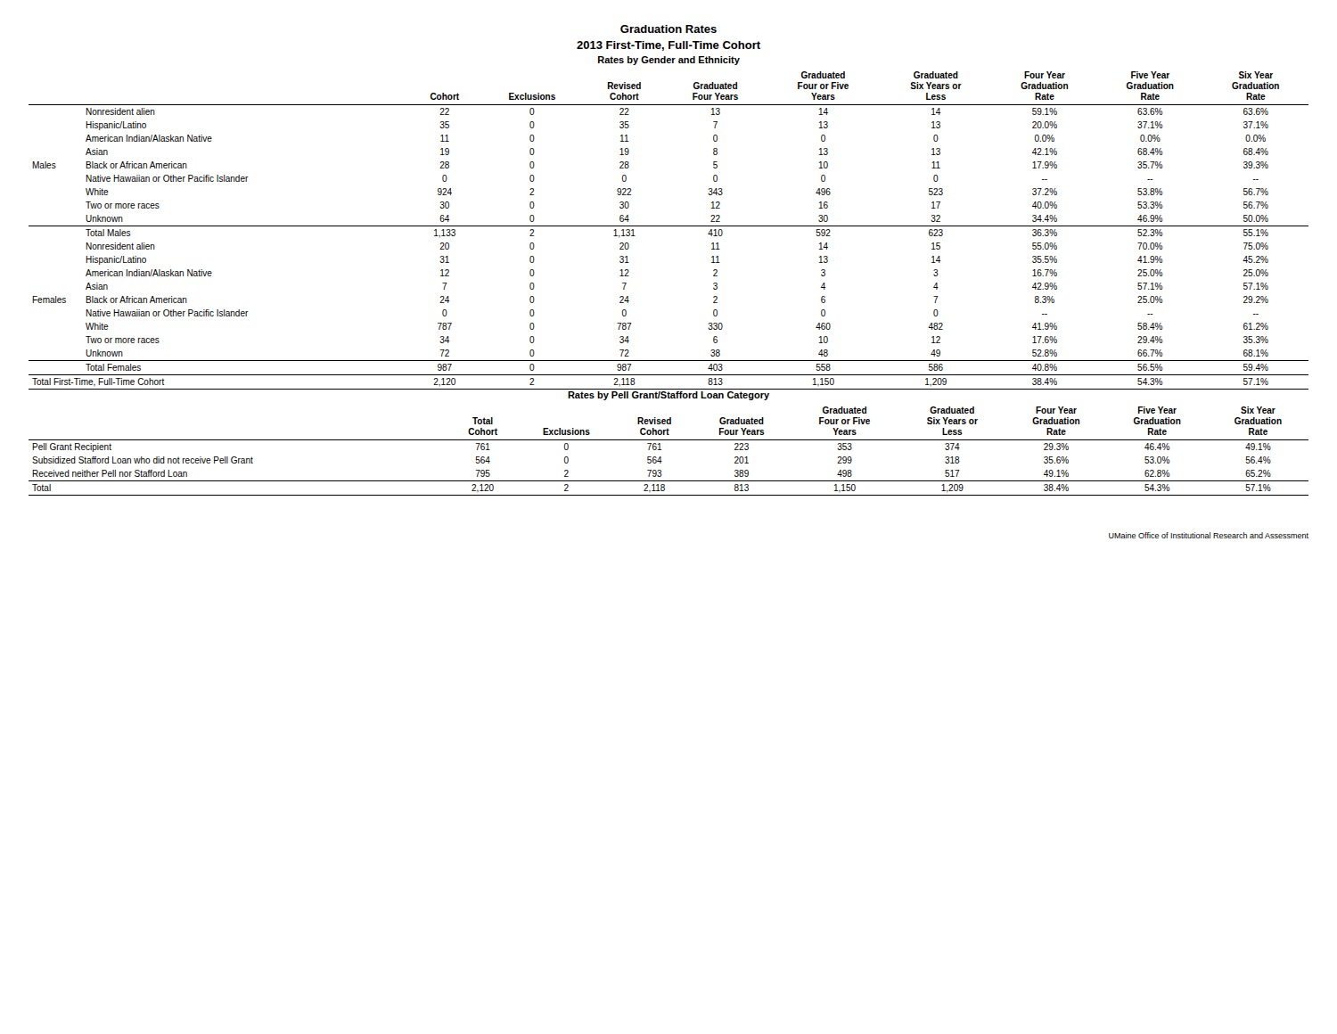Graduation Rates
2013 First-Time, Full-Time Cohort
Rates by Gender and Ethnicity
| | Cohort | Exclusions | Revised Cohort | Graduated Four Years | Graduated Four or Five Years | Graduated Six Years or Less | Four Year Graduation Rate | Five Year Graduation Rate | Six Year Graduation Rate |
| --- | --- | --- | --- | --- | --- | --- | --- | --- | --- |
| Males | Nonresident alien | 22 | 0 | 22 | 13 | 14 | 14 | 59.1% | 63.6% | 63.6% |
| Hispanic/Latino | 35 | 0 | 35 | 7 | 13 | 13 | 20.0% | 37.1% | 37.1% |
| American Indian/Alaskan Native | 11 | 0 | 11 | 0 | 0 | 0 | 0.0% | 0.0% | 0.0% |
| Asian | 19 | 0 | 19 | 8 | 13 | 13 | 42.1% | 68.4% | 68.4% |
| Black or African American | 28 | 0 | 28 | 5 | 10 | 11 | 17.9% | 35.7% | 39.3% |
| Native Hawaiian or Other Pacific Islander | 0 | 0 | 0 | 0 | 0 | 0 | -- | -- | -- |
| White | 924 | 2 | 922 | 343 | 496 | 523 | 37.2% | 53.8% | 56.7% |
| Two or more races | 30 | 0 | 30 | 12 | 16 | 17 | 40.0% | 53.3% | 56.7% |
| Unknown | 64 | 0 | 64 | 22 | 30 | 32 | 34.4% | 46.9% | 50.0% |
| | Total Males | 1,133 | 2 | 1,131 | 410 | 592 | 623 | 36.3% | 52.3% | 55.1% |
| Females | Nonresident alien | 20 | 0 | 20 | 11 | 14 | 15 | 55.0% | 70.0% | 75.0% |
| Hispanic/Latino | 31 | 0 | 31 | 11 | 13 | 14 | 35.5% | 41.9% | 45.2% |
| American Indian/Alaskan Native | 12 | 0 | 12 | 2 | 3 | 3 | 16.7% | 25.0% | 25.0% |
| Asian | 7 | 0 | 7 | 3 | 4 | 4 | 42.9% | 57.1% | 57.1% |
| Black or African American | 24 | 0 | 24 | 2 | 6 | 7 | 8.3% | 25.0% | 29.2% |
| Native Hawaiian or Other Pacific Islander | 0 | 0 | 0 | 0 | 0 | 0 | -- | -- | -- |
| White | 787 | 0 | 787 | 330 | 460 | 482 | 41.9% | 58.4% | 61.2% |
| Two or more races | 34 | 0 | 34 | 6 | 10 | 12 | 17.6% | 29.4% | 35.3% |
| Unknown | 72 | 0 | 72 | 38 | 48 | 49 | 52.8% | 66.7% | 68.1% |
| | Total Females | 987 | 0 | 987 | 403 | 558 | 586 | 40.8% | 56.5% | 59.4% |
| Total First-Time, Full-Time Cohort | 2,120 | 2 | 2,118 | 813 | 1,150 | 1,209 | 38.4% | 54.3% | 57.1% |
Rates by Pell Grant/Stafford Loan Category
| | Total Cohort | Exclusions | Revised Cohort | Graduated Four Years | Graduated Four or Five Years | Graduated Six Years or Less | Four Year Graduation Rate | Five Year Graduation Rate | Six Year Graduation Rate |
| --- | --- | --- | --- | --- | --- | --- | --- | --- | --- |
| Pell Grant Recipient | 761 | 0 | 761 | 223 | 353 | 374 | 29.3% | 46.4% | 49.1% |
| Subsidized Stafford Loan who did not receive Pell Grant | 564 | 0 | 564 | 201 | 299 | 318 | 35.6% | 53.0% | 56.4% |
| Received neither Pell nor Stafford Loan | 795 | 2 | 793 | 389 | 498 | 517 | 49.1% | 62.8% | 65.2% |
| Total | 2,120 | 2 | 2,118 | 813 | 1,150 | 1,209 | 38.4% | 54.3% | 57.1% |
UMaine Office of Institutional Research and Assessment